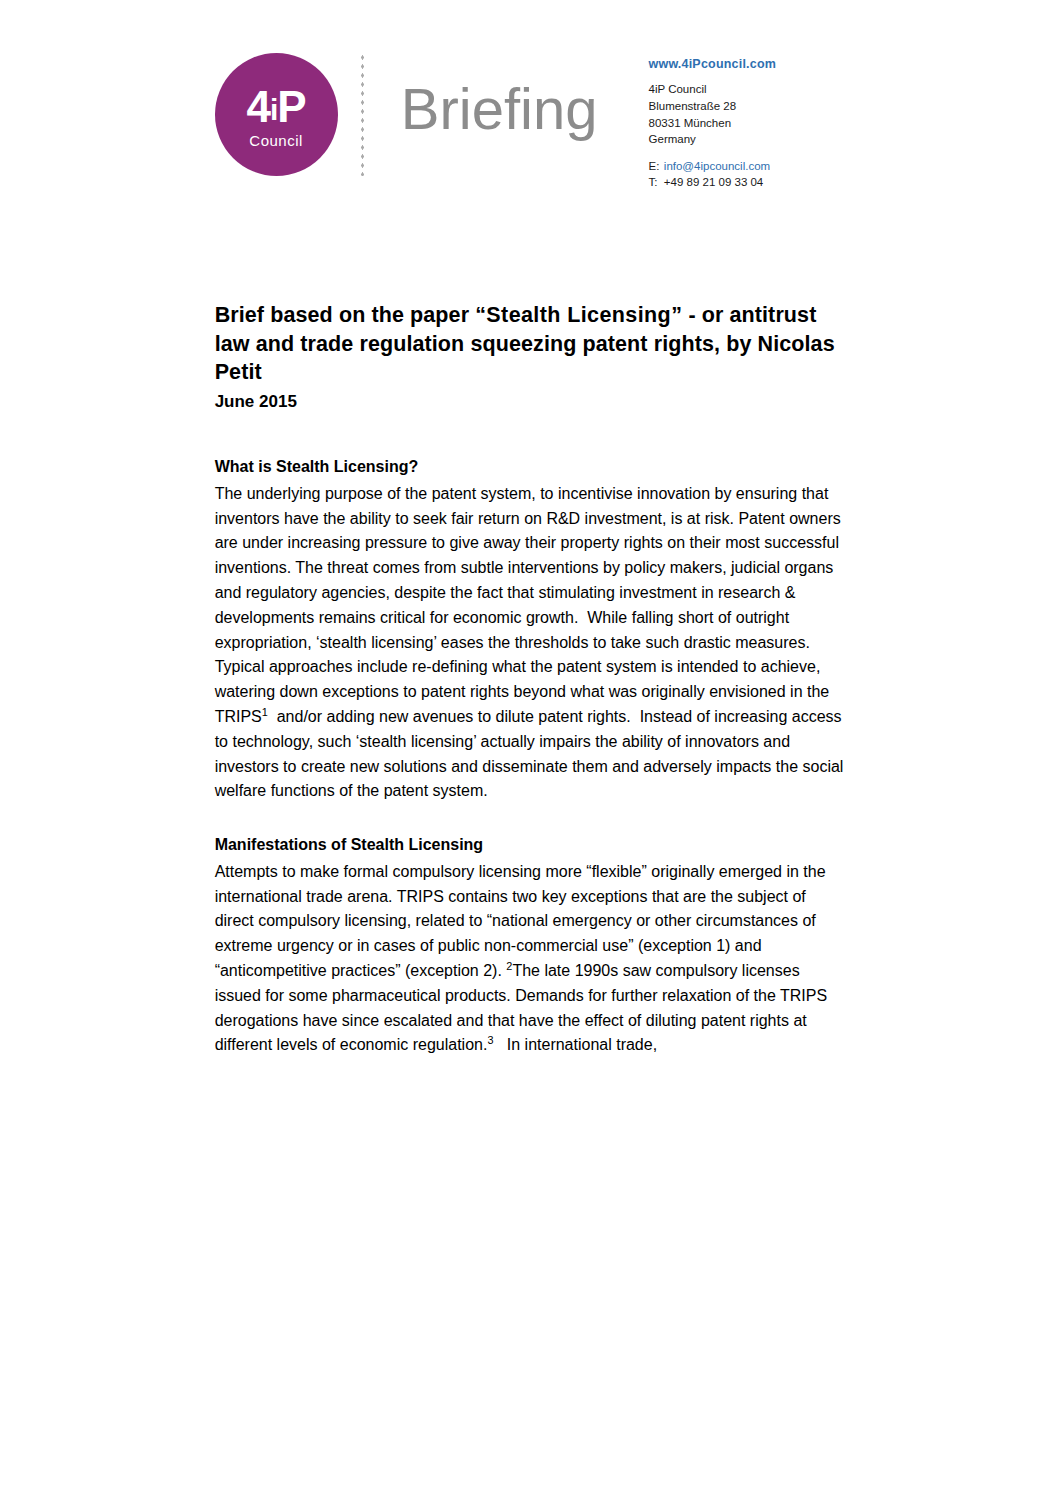4i P Council
Briefing
www.4iPcouncil.com
4iP Council
Blumenstraße 28
80331 München
Germany
E: info@4ipcouncil.com
T: +49 89 21 09 33 04
Brief based on the paper “Stealth Licensing” - or antitrust law and trade regulation squeezing patent rights, by Nicolas Petit
June 2015
What is Stealth Licensing?
The underlying purpose of the patent system, to incentivise innovation by ensuring that inventors have the ability to seek fair return on R&D investment, is at risk. Patent owners are under increasing pressure to give away their property rights on their most successful inventions. The threat comes from subtle interventions by policy makers, judicial organs and regulatory agencies, despite the fact that stimulating investment in research & developments remains critical for economic growth. While falling short of outright expropriation, ‘stealth licensing’ eases the thresholds to take such drastic measures. Typical approaches include re-defining what the patent system is intended to achieve, watering down exceptions to patent rights beyond what was originally envisioned in the TRIPS1 and/or adding new avenues to dilute patent rights. Instead of increasing access to technology, such ‘stealth licensing’ actually impairs the ability of innovators and investors to create new solutions and disseminate them and adversely impacts the social welfare functions of the patent system.
Manifestations of Stealth Licensing
Attempts to make formal compulsory licensing more “flexible” originally emerged in the international trade arena. TRIPS contains two key exceptions that are the subject of direct compulsory licensing, related to “national emergency or other circumstances of extreme urgency or in cases of public non-commercial use” (exception 1) and “anticompetitive practices” (exception 2). 2The late 1990s saw compulsory licenses issued for some pharmaceutical products. Demands for further relaxation of the TRIPS derogations have since escalated and that have the effect of diluting patent rights at different levels of economic regulation.3 In international trade,